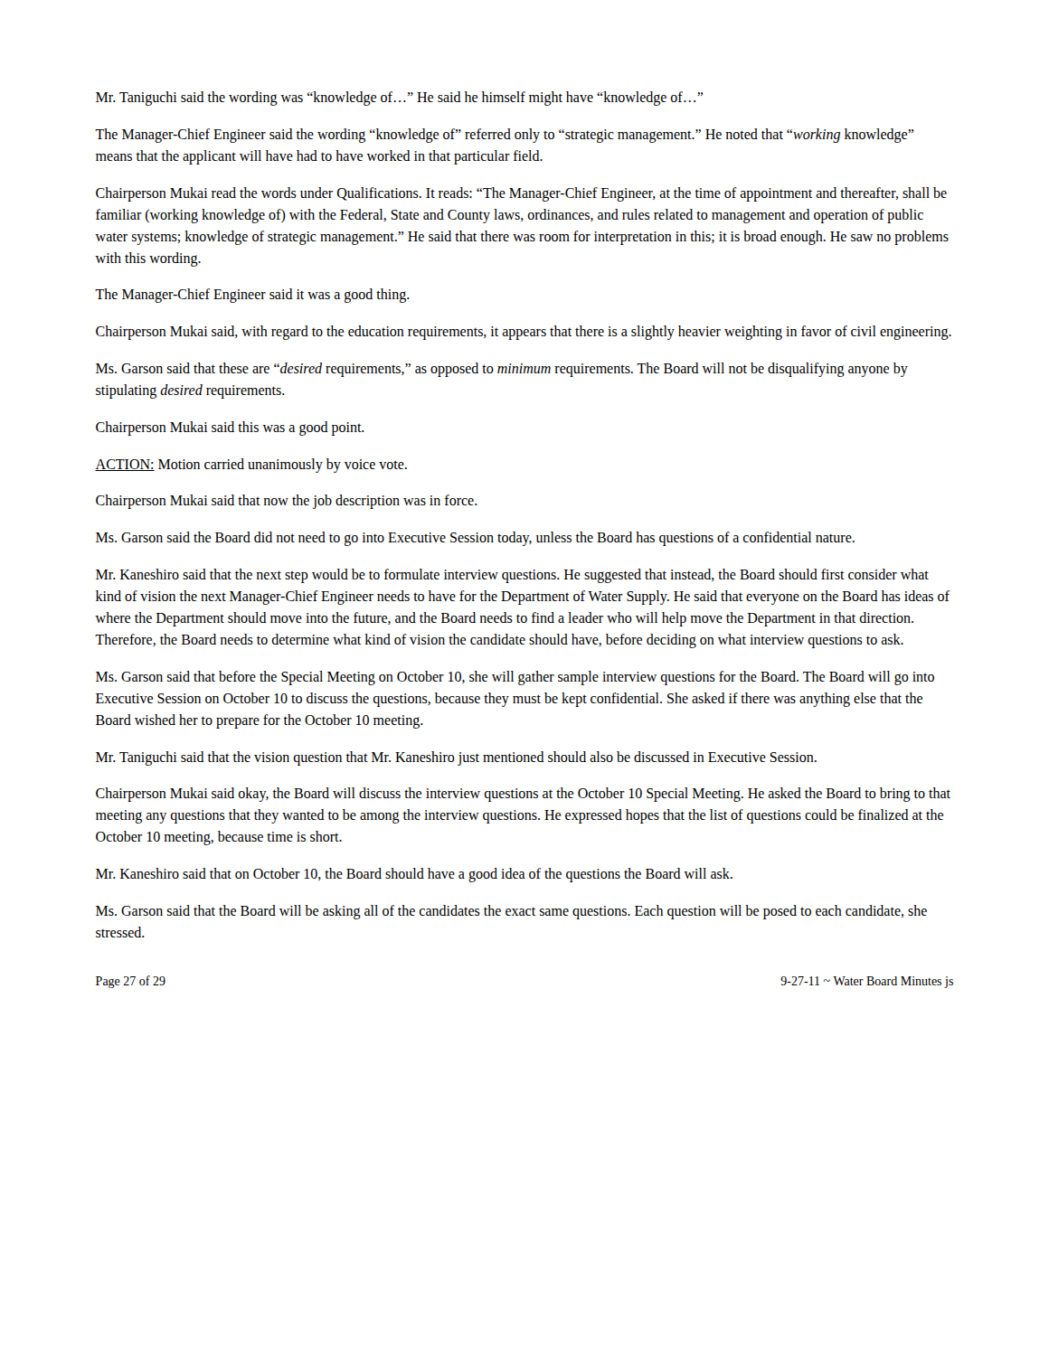Mr. Taniguchi said the wording was “knowledge of…” He said he himself might have “knowledge of…”
The Manager-Chief Engineer said the wording “knowledge of” referred only to “strategic management.” He noted that “working knowledge” means that the applicant will have had to have worked in that particular field.
Chairperson Mukai read the words under Qualifications. It reads: “The Manager-Chief Engineer, at the time of appointment and thereafter, shall be familiar (working knowledge of) with the Federal, State and County laws, ordinances, and rules related to management and operation of public water systems; knowledge of strategic management.” He said that there was room for interpretation in this; it is broad enough. He saw no problems with this wording.
The Manager-Chief Engineer said it was a good thing.
Chairperson Mukai said, with regard to the education requirements, it appears that there is a slightly heavier weighting in favor of civil engineering.
Ms. Garson said that these are “desired requirements,” as opposed to minimum requirements. The Board will not be disqualifying anyone by stipulating desired requirements.
Chairperson Mukai said this was a good point.
ACTION: Motion carried unanimously by voice vote.
Chairperson Mukai said that now the job description was in force.
Ms. Garson said the Board did not need to go into Executive Session today, unless the Board has questions of a confidential nature.
Mr. Kaneshiro said that the next step would be to formulate interview questions. He suggested that instead, the Board should first consider what kind of vision the next Manager-Chief Engineer needs to have for the Department of Water Supply. He said that everyone on the Board has ideas of where the Department should move into the future, and the Board needs to find a leader who will help move the Department in that direction. Therefore, the Board needs to determine what kind of vision the candidate should have, before deciding on what interview questions to ask.
Ms. Garson said that before the Special Meeting on October 10, she will gather sample interview questions for the Board. The Board will go into Executive Session on October 10 to discuss the questions, because they must be kept confidential. She asked if there was anything else that the Board wished her to prepare for the October 10 meeting.
Mr. Taniguchi said that the vision question that Mr. Kaneshiro just mentioned should also be discussed in Executive Session.
Chairperson Mukai said okay, the Board will discuss the interview questions at the October 10 Special Meeting. He asked the Board to bring to that meeting any questions that they wanted to be among the interview questions. He expressed hopes that the list of questions could be finalized at the October 10 meeting, because time is short.
Mr. Kaneshiro said that on October 10, the Board should have a good idea of the questions the Board will ask.
Ms. Garson said that the Board will be asking all of the candidates the exact same questions. Each question will be posed to each candidate, she stressed.
Page 27 of 29 9-27-11 ~ Water Board Minutes js